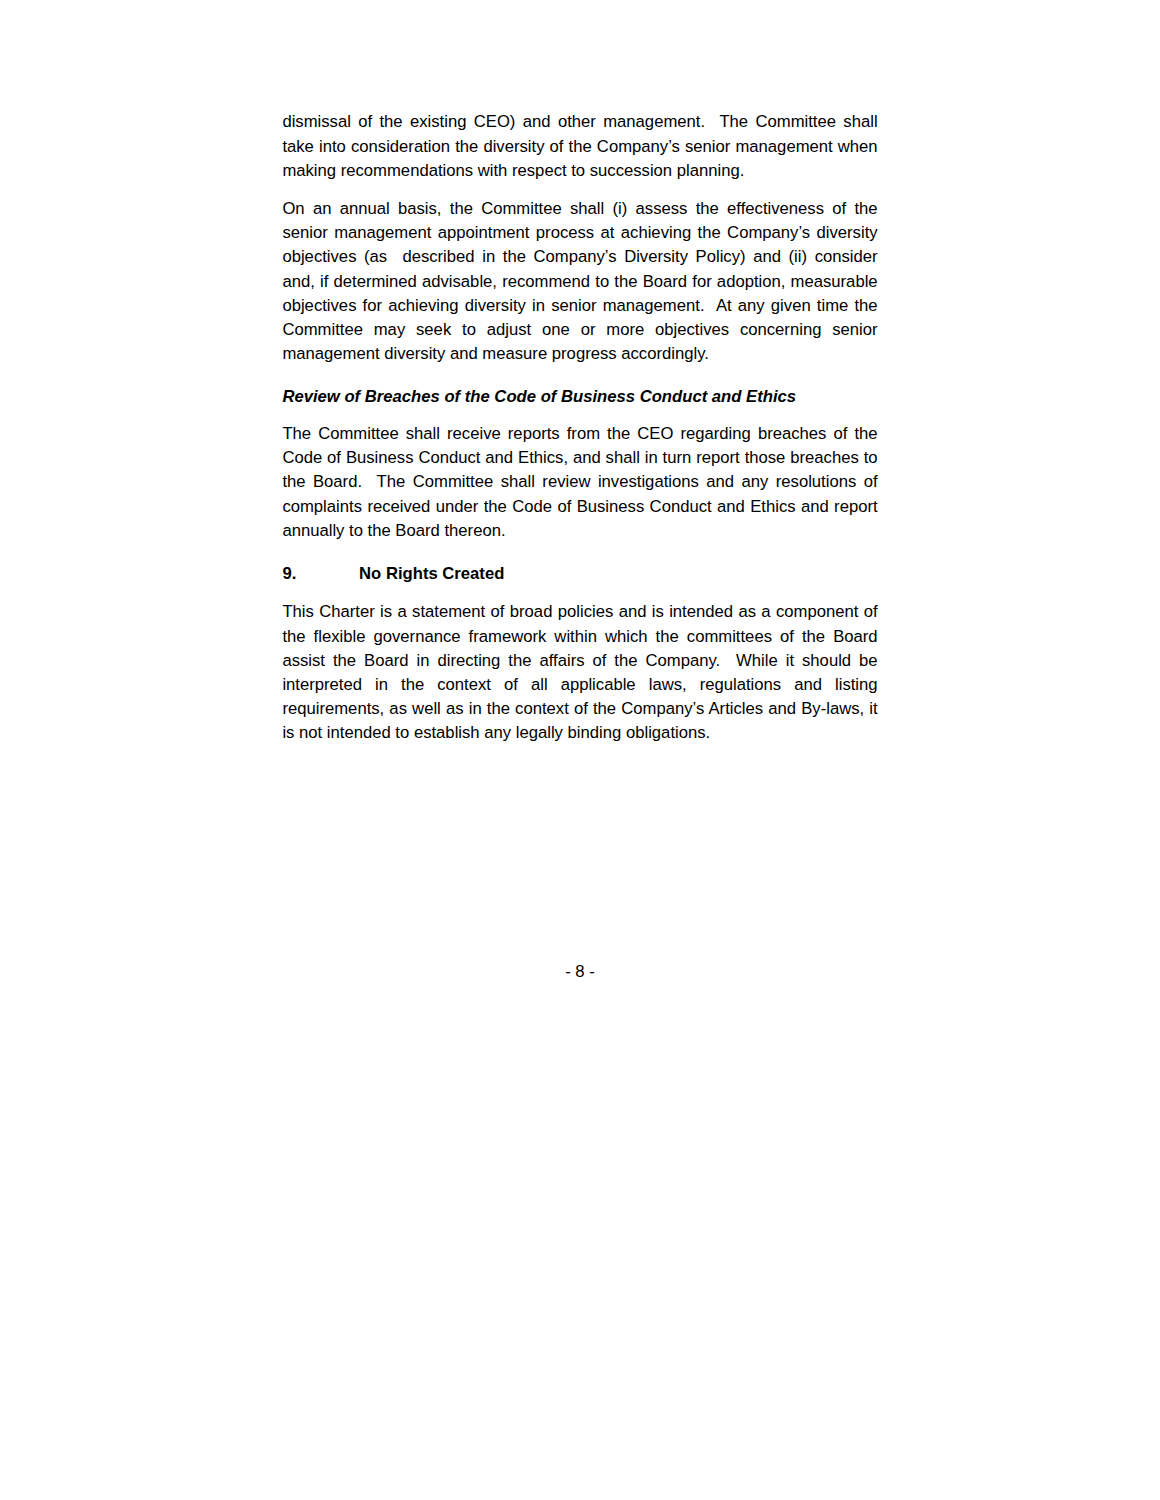dismissal of the existing CEO) and other management. The Committee shall take into consideration the diversity of the Company’s senior management when making recommendations with respect to succession planning.
On an annual basis, the Committee shall (i) assess the effectiveness of the senior management appointment process at achieving the Company’s diversity objectives (as described in the Company’s Diversity Policy) and (ii) consider and, if determined advisable, recommend to the Board for adoption, measurable objectives for achieving diversity in senior management. At any given time the Committee may seek to adjust one or more objectives concerning senior management diversity and measure progress accordingly.
Review of Breaches of the Code of Business Conduct and Ethics
The Committee shall receive reports from the CEO regarding breaches of the Code of Business Conduct and Ethics, and shall in turn report those breaches to the Board. The Committee shall review investigations and any resolutions of complaints received under the Code of Business Conduct and Ethics and report annually to the Board thereon.
9. No Rights Created
This Charter is a statement of broad policies and is intended as a component of the flexible governance framework within which the committees of the Board assist the Board in directing the affairs of the Company. While it should be interpreted in the context of all applicable laws, regulations and listing requirements, as well as in the context of the Company’s Articles and By-laws, it is not intended to establish any legally binding obligations.
- 8 -